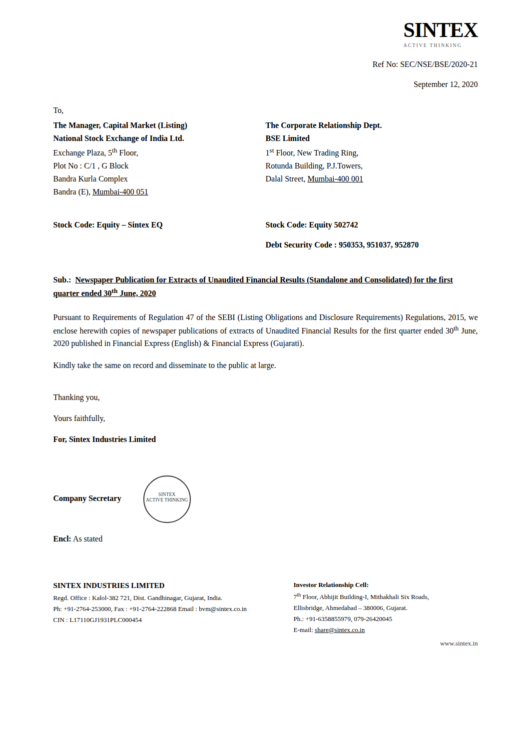SINTEX
ACTIVE THINKING
Ref No: SEC/NSE/BSE/2020-21
September 12, 2020
To,
| The Manager, Capital Market (Listing) National Stock Exchange of India Ltd. Exchange Plaza, 5 th Floor, Plot No : C/1 , G Block Bandra Kurla Complex Bandra (E), Mumbai-400 051 | The Corporate Relationship Dept. BSE Limited 1 st Floor, New Trading Ring, Rotunda Building, P.J.Towers, Dalal Street, Mumbai-400 001 |
| Stock Code: Equity – Sintex EQ | Stock Code: Equity 502742 Debt Security Code : 950353, 951037, 952870 |
Sub.: Newspaper Publication for Extracts of Unaudited Financial Results (Standalone and Consolidated) for the first quarter ended 30th June, 2020
Pursuant to Requirements of Regulation 47 of the SEBI (Listing Obligations and Disclosure Requirements) Regulations, 2015, we enclose herewith copies of newspaper publications of extracts of Unaudited Financial Results for the first quarter ended 30th June, 2020 published in Financial Express (English) & Financial Express (Gujarati).
Kindly take the same on record and disseminate to the public at large.
Thanking you,
Yours faithfully,
For, Sintex Industries Limited
Company Secretary SINTEX
ACTIVE THINKING
Encl: As stated
SINTEX INDUSTRIES LIMITED
Regd. Office : Kalol-382 721, Dist. Gandhinagar, Gujarat, India.
Ph: +91-2764-253000, Fax : +91-2764-222868 Email : bvm@sintex.co.in
CIN : L17110GJ1931PLC000454
Investor Relationship Cell:
7th Floor, Abhijit Building-I, Mithakhali Six Roads,
Ellisbridge, Ahmedabad – 380006, Gujarat.
Ph.: +91-6358855979, 079-26420045
E-mail: share@sintex.co.in
www.sintex.in